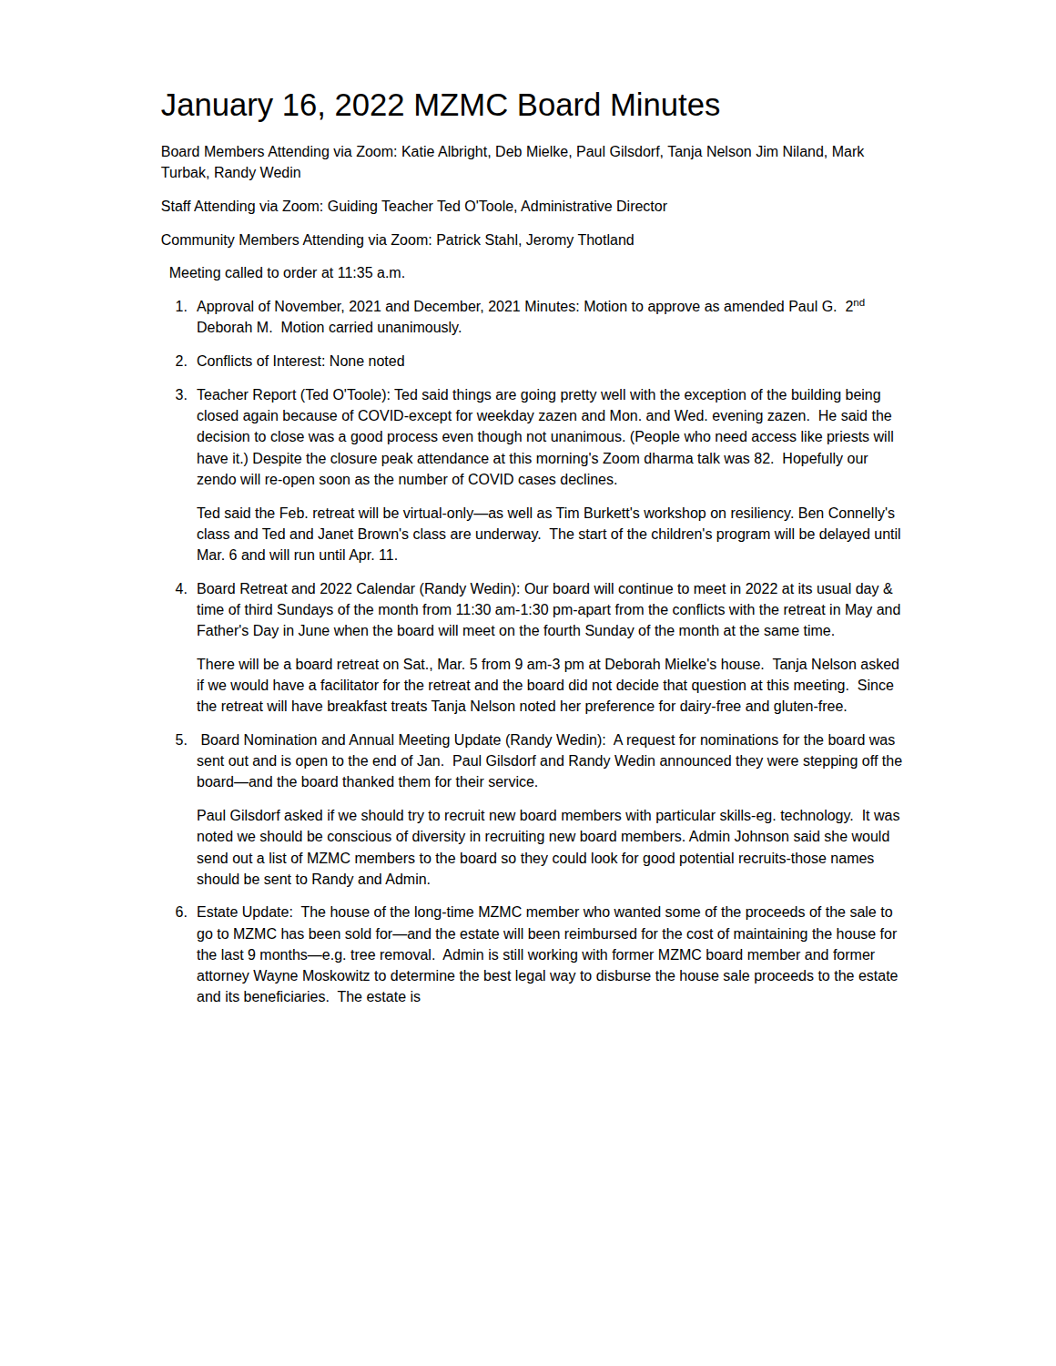January 16, 2022 MZMC Board Minutes
Board Members Attending via Zoom: Katie Albright, Deb Mielke, Paul Gilsdorf, Tanja Nelson Jim Niland, Mark Turbak, Randy Wedin
Staff Attending via Zoom: Guiding Teacher Ted O'Toole, Administrative Director
Community Members Attending via Zoom: Patrick Stahl, Jeromy Thotland
Meeting called to order at 11:35 a.m.
Approval of November, 2021 and December, 2021 Minutes: Motion to approve as amended Paul G. 2nd Deborah M. Motion carried unanimously.
Conflicts of Interest: None noted
Teacher Report (Ted O'Toole): Ted said things are going pretty well with the exception of the building being closed again because of COVID-except for weekday zazen and Mon. and Wed. evening zazen. He said the decision to close was a good process even though not unanimous. (People who need access like priests will have it.) Despite the closure peak attendance at this morning's Zoom dharma talk was 82. Hopefully our zendo will re-open soon as the number of COVID cases declines.
Ted said the Feb. retreat will be virtual-only—as well as Tim Burkett's workshop on resiliency. Ben Connelly's class and Ted and Janet Brown's class are underway. The start of the children's program will be delayed until Mar. 6 and will run until Apr. 11.
Board Retreat and 2022 Calendar (Randy Wedin): Our board will continue to meet in 2022 at its usual day & time of third Sundays of the month from 11:30 am-1:30 pm-apart from the conflicts with the retreat in May and Father's Day in June when the board will meet on the fourth Sunday of the month at the same time.
There will be a board retreat on Sat., Mar. 5 from 9 am-3 pm at Deborah Mielke's house. Tanja Nelson asked if we would have a facilitator for the retreat and the board did not decide that question at this meeting. Since the retreat will have breakfast treats Tanja Nelson noted her preference for dairy-free and gluten-free.
Board Nomination and Annual Meeting Update (Randy Wedin): A request for nominations for the board was sent out and is open to the end of Jan. Paul Gilsdorf and Randy Wedin announced they were stepping off the board—and the board thanked them for their service.
Paul Gilsdorf asked if we should try to recruit new board members with particular skills-eg. technology. It was noted we should be conscious of diversity in recruiting new board members. Admin Johnson said she would send out a list of MZMC members to the board so they could look for good potential recruits-those names should be sent to Randy and Admin.
Estate Update: The house of the long-time MZMC member who wanted some of the proceeds of the sale to go to MZMC has been sold for—and the estate will been reimbursed for the cost of maintaining the house for the last 9 months—e.g. tree removal. Admin is still working with former MZMC board member and former attorney Wayne Moskowitz to determine the best legal way to disburse the house sale proceeds to the estate and its beneficiaries. The estate is